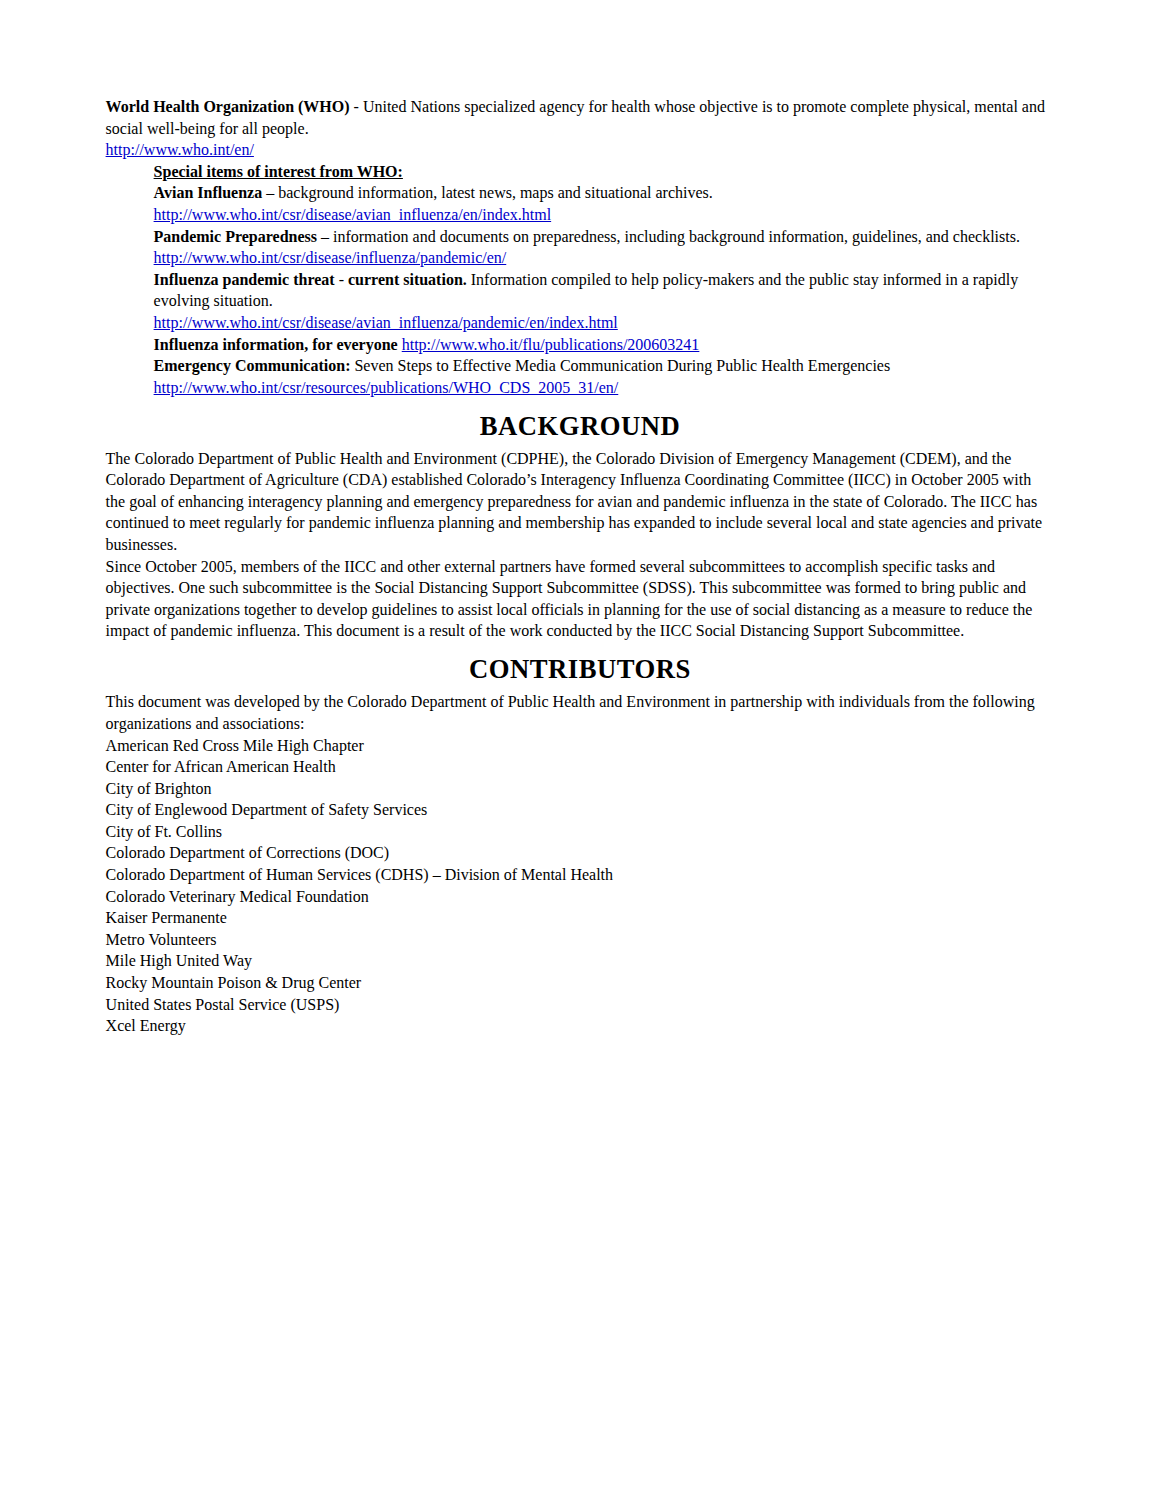World Health Organization (WHO) - United Nations specialized agency for health whose objective is to promote complete physical, mental and social well-being for all people.
http://www.who.int/en/
Special items of interest from WHO:
Avian Influenza – background information, latest news, maps and situational archives.
http://www.who.int/csr/disease/avian_influenza/en/index.html
Pandemic Preparedness – information and documents on preparedness, including background information, guidelines, and checklists.
http://www.who.int/csr/disease/influenza/pandemic/en/
Influenza pandemic threat - current situation. Information compiled to help policy-makers and the public stay informed in a rapidly evolving situation.
http://www.who.int/csr/disease/avian_influenza/pandemic/en/index.html
Influenza information, for everyone http://www.who.it/flu/publications/200603241
Emergency Communication: Seven Steps to Effective Media Communication During Public Health Emergencies
http://www.who.int/csr/resources/publications/WHO_CDS_2005_31/en/
BACKGROUND
The Colorado Department of Public Health and Environment (CDPHE), the Colorado Division of Emergency Management (CDEM), and the Colorado Department of Agriculture (CDA) established Colorado’s Interagency Influenza Coordinating Committee (IICC) in October 2005 with the goal of enhancing interagency planning and emergency preparedness for avian and pandemic influenza in the state of Colorado. The IICC has continued to meet regularly for pandemic influenza planning and membership has expanded to include several local and state agencies and private businesses.
Since October 2005, members of the IICC and other external partners have formed several subcommittees to accomplish specific tasks and objectives. One such subcommittee is the Social Distancing Support Subcommittee (SDSS). This subcommittee was formed to bring public and private organizations together to develop guidelines to assist local officials in planning for the use of social distancing as a measure to reduce the impact of pandemic influenza. This document is a result of the work conducted by the IICC Social Distancing Support Subcommittee.
CONTRIBUTORS
This document was developed by the Colorado Department of Public Health and Environment in partnership with individuals from the following organizations and associations:
American Red Cross Mile High Chapter
Center for African American Health
City of Brighton
City of Englewood Department of Safety Services
City of Ft. Collins
Colorado Department of Corrections (DOC)
Colorado Department of Human Services (CDHS) – Division of Mental Health
Colorado Veterinary Medical Foundation
Kaiser Permanente
Metro Volunteers
Mile High United Way
Rocky Mountain Poison & Drug Center
United States Postal Service (USPS)
Xcel Energy